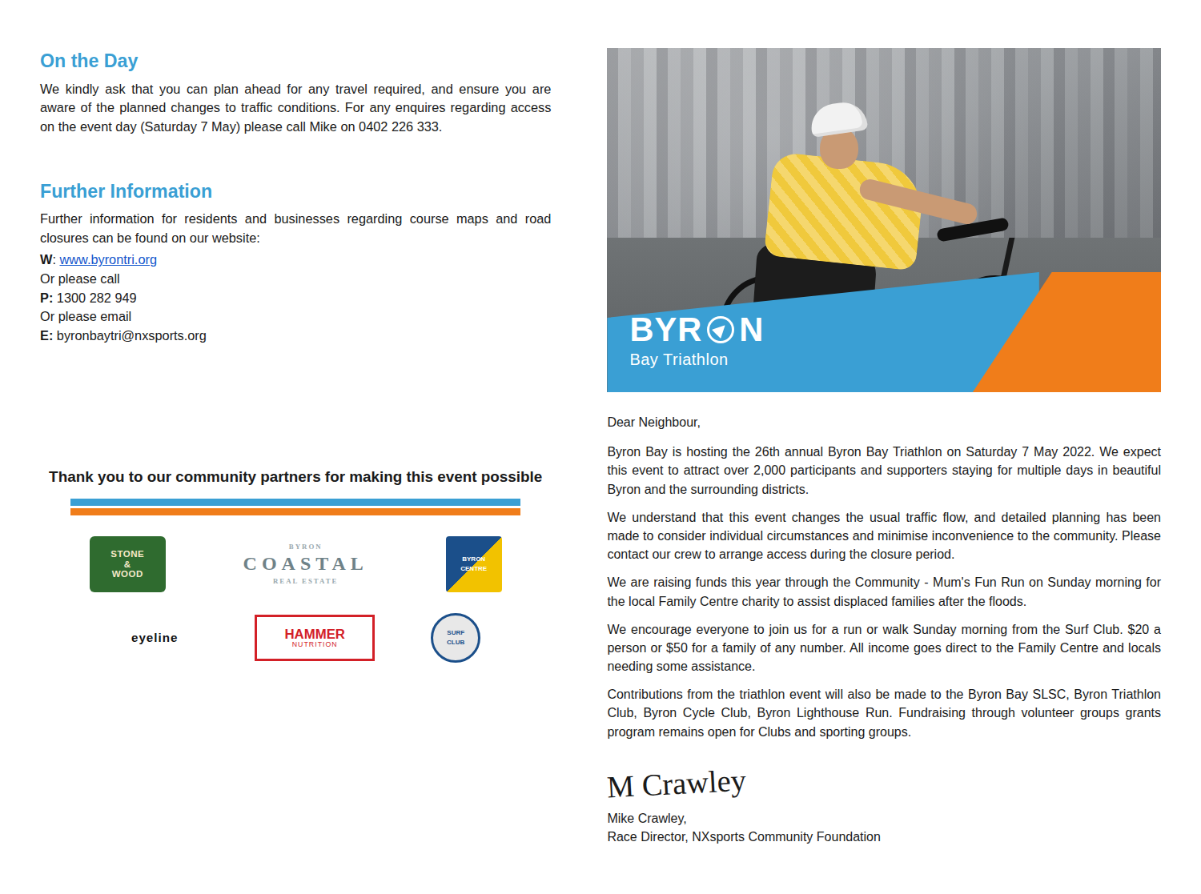On the Day
We kindly ask that you can plan ahead for any travel required, and ensure you are aware of the planned changes to traffic conditions. For any enquires regarding access on the event day (Saturday 7 May) please call Mike on 0402 226 333.
Further Information
Further information for residents and businesses regarding course maps and road closures can be found on our website:
W: www.byrontri.org
Or please call
P: 1300 282 949
Or please email
E: byronbaytri@nxsports.org
Thank you to our community partners for making this event possible
STONE
&
WOOD
BYRON COASTAL REAL ESTATE
BYRON
CENTRE
eyeline
HAMMER NUTRITION
SURF
CLUB
BYR N
Bay Triathlon
Dear Neighbour,
Byron Bay is hosting the 26th annual Byron Bay Triathlon on Saturday 7 May 2022. We expect this event to attract over 2,000 participants and supporters staying for multiple days in beautiful Byron and the surrounding districts.
We understand that this event changes the usual traffic flow, and detailed planning has been made to consider individual circumstances and minimise inconvenience to the community. Please contact our crew to arrange access during the closure period.
We are raising funds this year through the Community - Mum's Fun Run on Sunday morning for the local Family Centre charity to assist displaced families after the floods.
We encourage everyone to join us for a run or walk Sunday morning from the Surf Club. $20 a person or $50 for a family of any number. All income goes direct to the Family Centre and locals needing some assistance.
Contributions from the triathlon event will also be made to the Byron Bay SLSC, Byron Triathlon Club, Byron Cycle Club, Byron Lighthouse Run. Fundraising through volunteer groups grants program remains open for Clubs and sporting groups.
M Crawley
Mike Crawley,
Race Director, NXsports Community Foundation